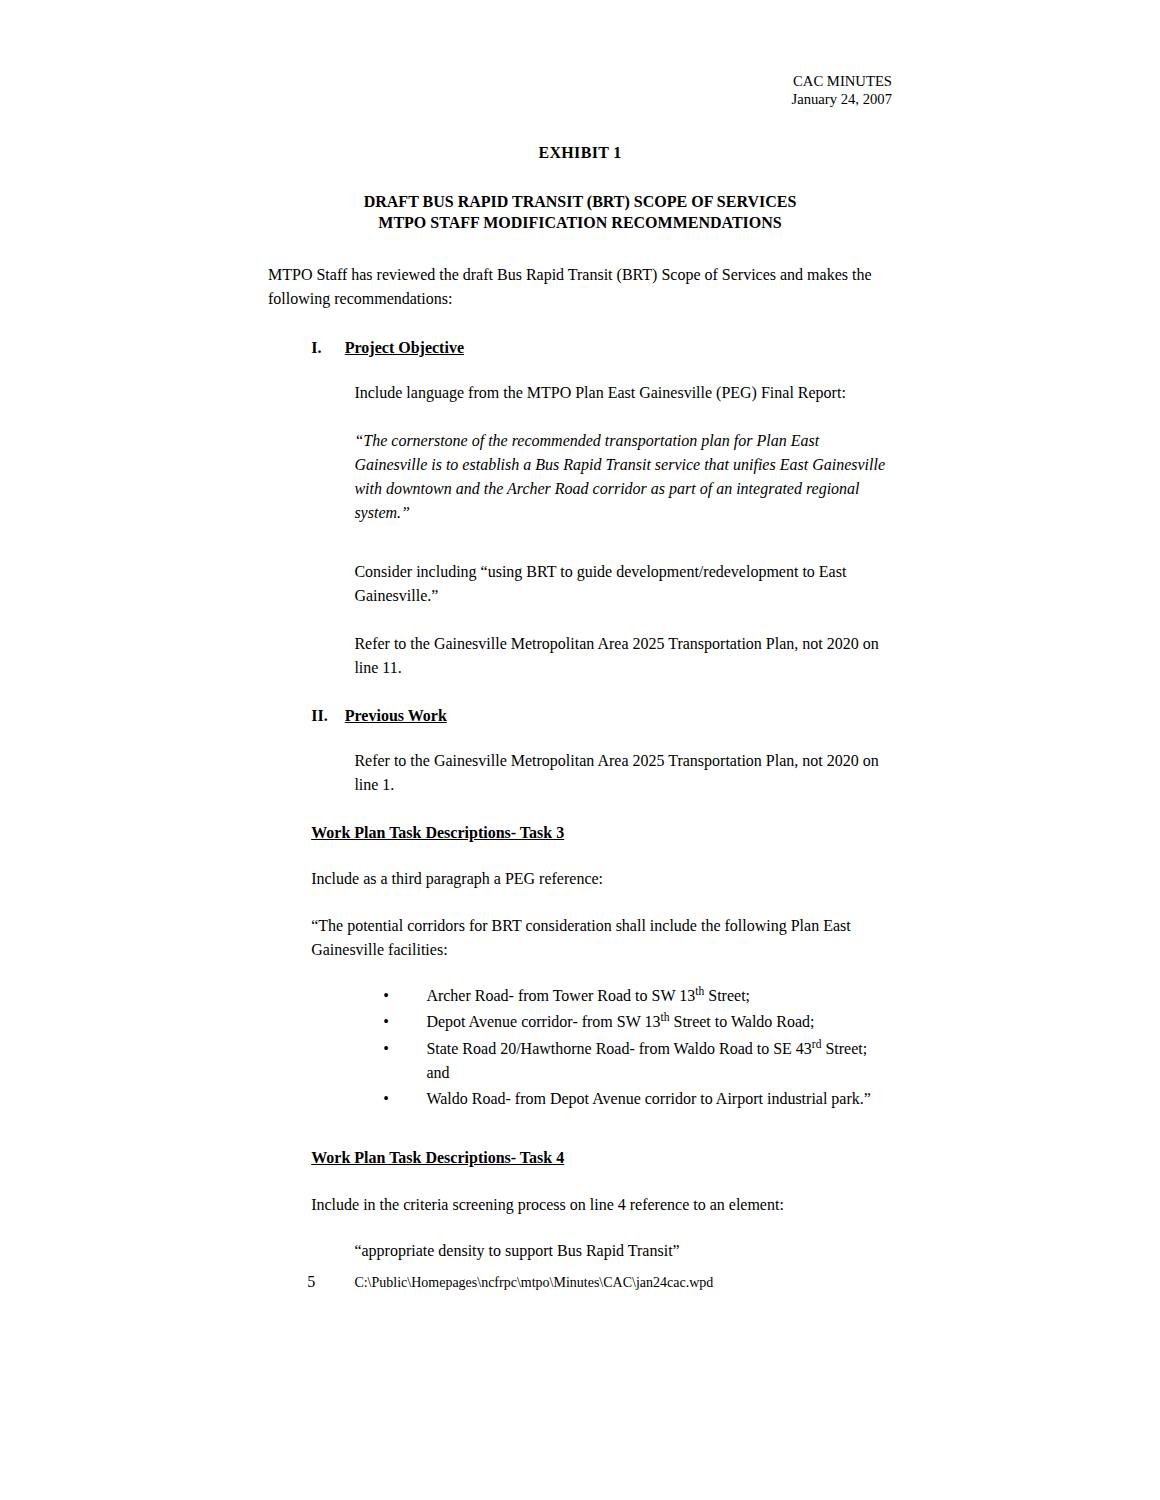CAC MINUTES
January 24, 2007
EXHIBIT 1
DRAFT BUS RAPID TRANSIT (BRT) SCOPE OF SERVICES
MTPO STAFF MODIFICATION RECOMMENDATIONS
MTPO Staff has reviewed the draft Bus Rapid Transit (BRT) Scope of Services and makes the following recommendations:
I. Project Objective
Include language from the MTPO Plan East Gainesville (PEG) Final Report:
“The cornerstone of the recommended transportation plan for Plan East Gainesville is to establish a Bus Rapid Transit service that unifies East Gainesville with downtown and the Archer Road corridor as part of an integrated regional system.”
Consider including “using BRT to guide development/redevelopment to East Gainesville.”
Refer to the Gainesville Metropolitan Area 2025 Transportation Plan, not 2020 on line 11.
II. Previous Work
Refer to the Gainesville Metropolitan Area 2025 Transportation Plan, not 2020 on line 1.
Work Plan Task Descriptions- Task 3
Include as a third paragraph a PEG reference:
“The potential corridors for BRT consideration shall include the following Plan East Gainesville facilities:
Archer Road- from Tower Road to SW 13th Street;
Depot Avenue corridor- from SW 13th Street to Waldo Road;
State Road 20/Hawthorne Road- from Waldo Road to SE 43rd Street; and
Waldo Road- from Depot Avenue corridor to Airport industrial park.”
Work Plan Task Descriptions- Task 4
Include in the criteria screening process on line 4 reference to an element:
“appropriate density to support Bus Rapid Transit”
5 C:\Public\Homepages\ncfrpc\mtpo\Minutes\CAC\jan24cac.wpd